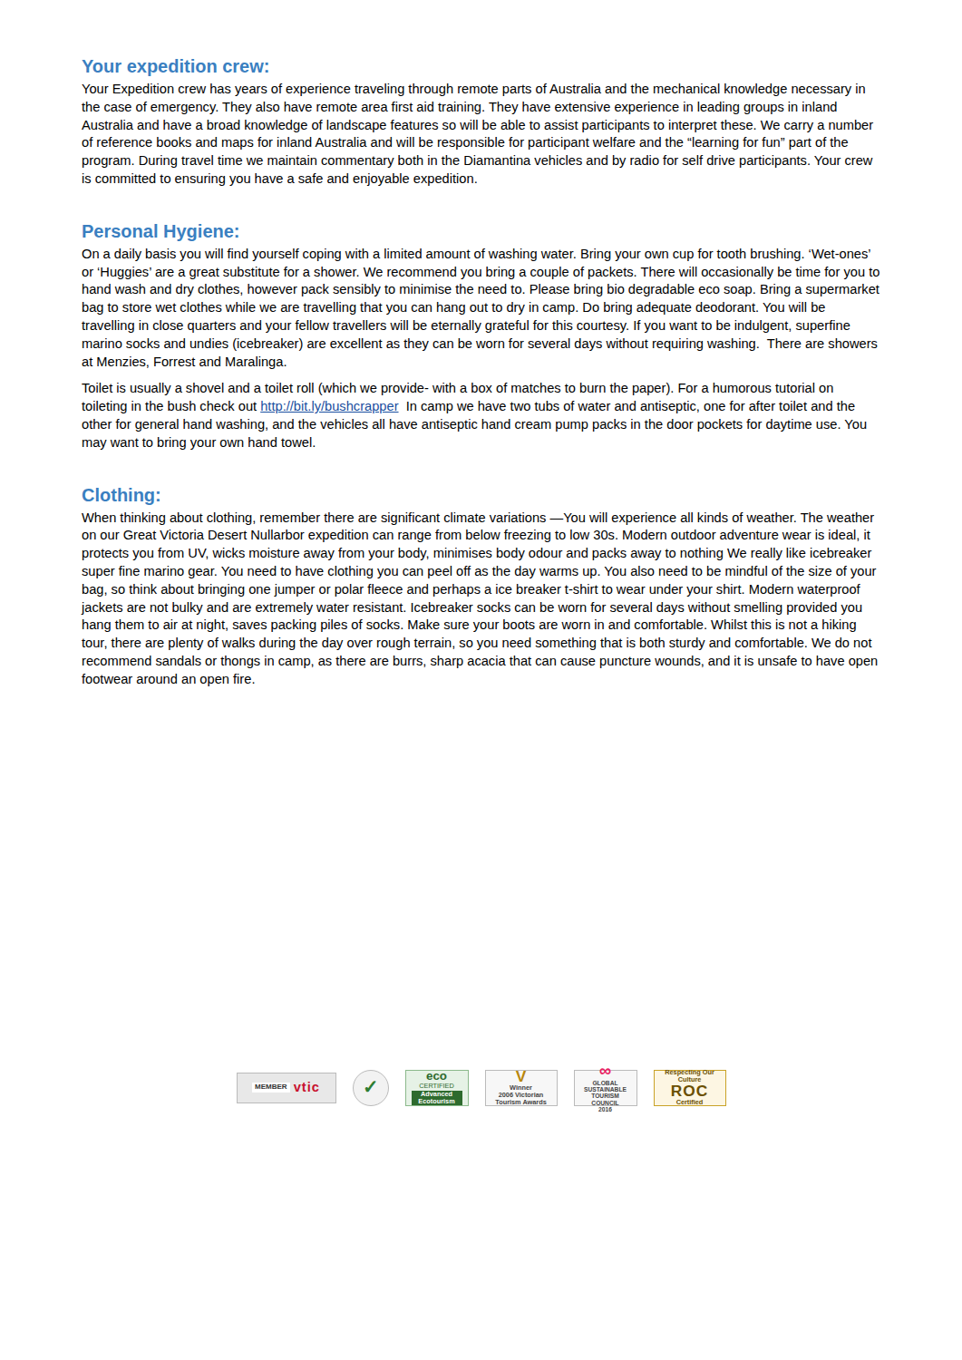Your expedition crew:
Your Expedition crew has years of experience traveling through remote parts of Australia and the mechanical knowledge necessary in the case of emergency. They also have remote area first aid training. They have extensive experience in leading groups in inland Australia and have a broad knowledge of landscape features so will be able to assist participants to interpret these. We carry a number of reference books and maps for inland Australia and will be responsible for participant welfare and the “learning for fun” part of the program. During travel time we maintain commentary both in the Diamantina vehicles and by radio for self drive participants. Your crew is committed to ensuring you have a safe and enjoyable expedition.
Personal Hygiene:
On a daily basis you will find yourself coping with a limited amount of washing water. Bring your own cup for tooth brushing. ‘Wet-ones’ or ‘Huggies’ are a great substitute for a shower. We recommend you bring a couple of packets. There will occasionally be time for you to hand wash and dry clothes, however pack sensibly to minimise the need to. Please bring bio degradable eco soap. Bring a supermarket bag to store wet clothes while we are travelling that you can hang out to dry in camp. Do bring adequate deodorant. You will be travelling in close quarters and your fellow travellers will be eternally grateful for this courtesy. If you want to be indulgent, superfine marino socks and undies (icebreaker) are excellent as they can be worn for several days without requiring washing. There are showers at Menzies, Forrest and Maralinga.
Toilet is usually a shovel and a toilet roll (which we provide- with a box of matches to burn the paper). For a humorous tutorial on toileting in the bush check out http://bit.ly/bushcrapper In camp we have two tubs of water and antiseptic, one for after toilet and the other for general hand washing, and the vehicles all have antiseptic hand cream pump packs in the door pockets for daytime use. You may want to bring your own hand towel.
Clothing:
When thinking about clothing, remember there are significant climate variations —You will experience all kinds of weather. The weather on our Great Victoria Desert Nullarbor expedition can range from below freezing to low 30s. Modern outdoor adventure wear is ideal, it protects you from UV, wicks moisture away from your body, minimises body odour and packs away to nothing We really like icebreaker super fine marino gear. You need to have clothing you can peel off as the day warms up. You also need to be mindful of the size of your bag, so think about bringing one jumper or polar fleece and perhaps a ice breaker t-shirt to wear under your shirt. Modern waterproof jackets are not bulky and are extremely water resistant. Icebreaker socks can be worn for several days without smelling provided you hang them to air at night, saves packing piles of socks. Make sure your boots are worn in and comfortable. Whilst this is not a hiking tour, there are plenty of walks during the day over rough terrain, so you need something that is both sturdy and comfortable. We do not recommend sandals or thongs in camp, as there are burrs, sharp acacia that can cause puncture wounds, and it is unsafe to have open footwear around an open fire.
MEMBER vtic
✓
eco CERTIFIED Advanced Ecotourism
V Winner 2006 Victorian Tourism Awards
∞ GLOBAL SUSTAINABLE TOURISM COUNCIL 2016
Respecting Our Culture ROC Certified